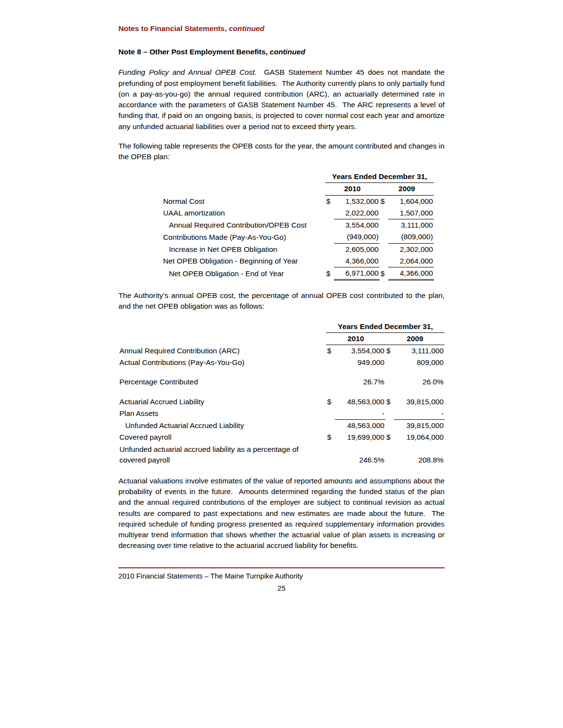Notes to Financial Statements, continued
Note 8 – Other Post Employment Benefits, continued
Funding Policy and Annual OPEB Cost. GASB Statement Number 45 does not mandate the prefunding of post employment benefit liabilities. The Authority currently plans to only partially fund (on a pay-as-you-go) the annual required contribution (ARC), an actuarially determined rate in accordance with the parameters of GASB Statement Number 45. The ARC represents a level of funding that, if paid on an ongoing basis, is projected to cover normal cost each year and amortize any unfunded actuarial liabilities over a period not to exceed thirty years.
The following table represents the OPEB costs for the year, the amount contributed and changes in the OPEB plan:
| | Years Ended December 31, |
| | 2010 | 2009 |
| Normal Cost | $ | 1,532,000 | $ | 1,604,000 |
| UAAL amortization | | 2,022,000 | | 1,507,000 |
| Annual Required Contribution/OPEB Cost | | 3,554,000 | | 3,111,000 |
| Contributions Made (Pay-As-You-Go) | | (949,000) | | (809,000) |
| Increase in Net OPEB Obligation | | 2,605,000 | | 2,302,000 |
| Net OPEB Obligation - Beginning of Year | | 4,366,000 | | 2,064,000 |
| Net OPEB Obligation - End of Year | $ | 6,971,000 | $ | 4,366,000 |
The Authority’s annual OPEB cost, the percentage of annual OPEB cost contributed to the plan, and the net OPEB obligation was as follows:
| | Years Ended December 31, |
| | 2010 | 2009 |
| Annual Required Contribution (ARC) | $ | 3,554,000 | $ | 3,111,000 |
| Actual Contributions (Pay-As-You-Go) | | 949,000 | | 809,000 |
| Percentage Contributed | | 26.7% | | 26.0% |
| Actuarial Accrued Liability | $ | 48,563,000 | $ | 39,815,000 |
| Plan Assets | | - | | - |
| Unfunded Actuarial Accrued Liability | | 48,563,000 | | 39,815,000 |
| Covered payroll | $ | 19,699,000 | $ | 19,064,000 |
| Unfunded actuarial accrued liability as a percentage of covered payroll | | 246.5% | | 208.8% |
Actuarial valuations involve estimates of the value of reported amounts and assumptions about the probability of events in the future. Amounts determined regarding the funded status of the plan and the annual required contributions of the employer are subject to continual revision as actual results are compared to past expectations and new estimates are made about the future. The required schedule of funding progress presented as required supplementary information provides multiyear trend information that shows whether the actuarial value of plan assets is increasing or decreasing over time relative to the actuarial accrued liability for benefits.
2010 Financial Statements – The Maine Turnpike Authority
25